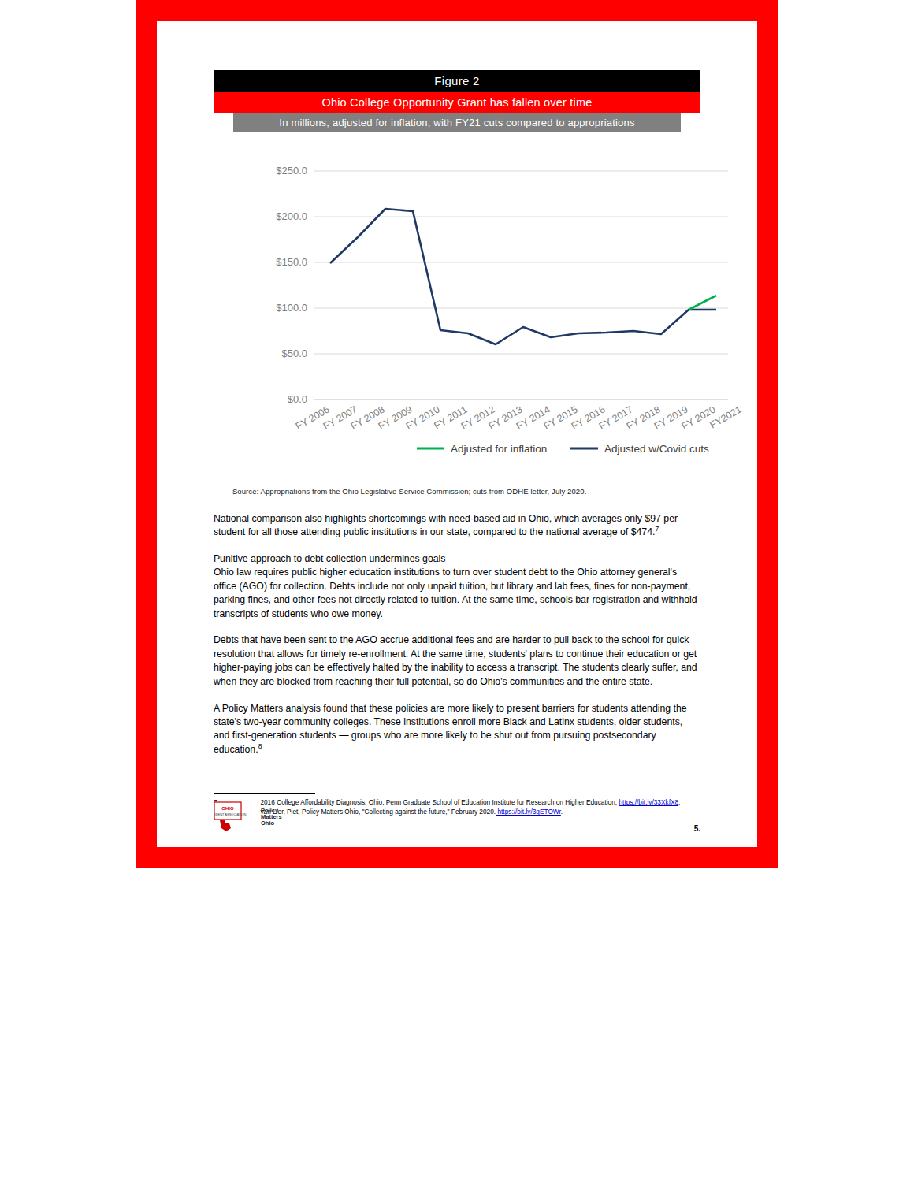Figure 2
Ohio College Opportunity Grant has fallen over time
In millions, adjusted for inflation, with FY21 cuts compared to appropriations
$250.0 $200.0 $150.0 $100.0 $50.0 $0.0 FY 2006 FY 2007 FY 2008 FY 2009 FY 2010 FY 2011 FY 2012 FY 2013 FY 2014 FY 2015 FY 2016 FY 2017 FY 2018 FY 2019 FY 2020 FY2021 Adjusted for inflation Adjusted w/Covid cuts
Source: Appropriations from the Ohio Legislative Service Commission; cuts from ODHE letter, July 2020.
National comparison also highlights shortcomings with need-based aid in Ohio, which averages only $97 per student for all those attending public institutions in our state, compared to the national average of $474.7
Punitive approach to debt collection undermines goals
Ohio law requires public higher education institutions to turn over student debt to the Ohio attorney general's office (AGO) for collection. Debts include not only unpaid tuition, but library and lab fees, fines for non-payment, parking fines, and other fees not directly related to tuition. At the same time, schools bar registration and withhold transcripts of students who owe money.
Debts that have been sent to the AGO accrue additional fees and are harder to pull back to the school for quick resolution that allows for timely re-enrollment. At the same time, students' plans to continue their education or get higher-paying jobs can be effectively halted by the inability to access a transcript. The students clearly suffer, and when they are blocked from reaching their full potential, so do Ohio's communities and the entire state.
A Policy Matters analysis found that these policies are more likely to present barriers for students attending the state's two-year community colleges. These institutions enroll more Black and Latinx students, older students, and first-generation students — groups who are more likely to be shut out from pursuing postsecondary education.8
72016 College Affordability Diagnosis: Ohio, Penn Graduate School of Education Institute for Research on Higher Education, https://bit.ly/33XkfX8.
8 van Lier, Piet, Policy Matters Ohio, "Collecting against the future," February 2020. https://bit.ly/3gETOWr.
OHIO STUDENT ASSOCIATION Policy Matters Ohio
5.